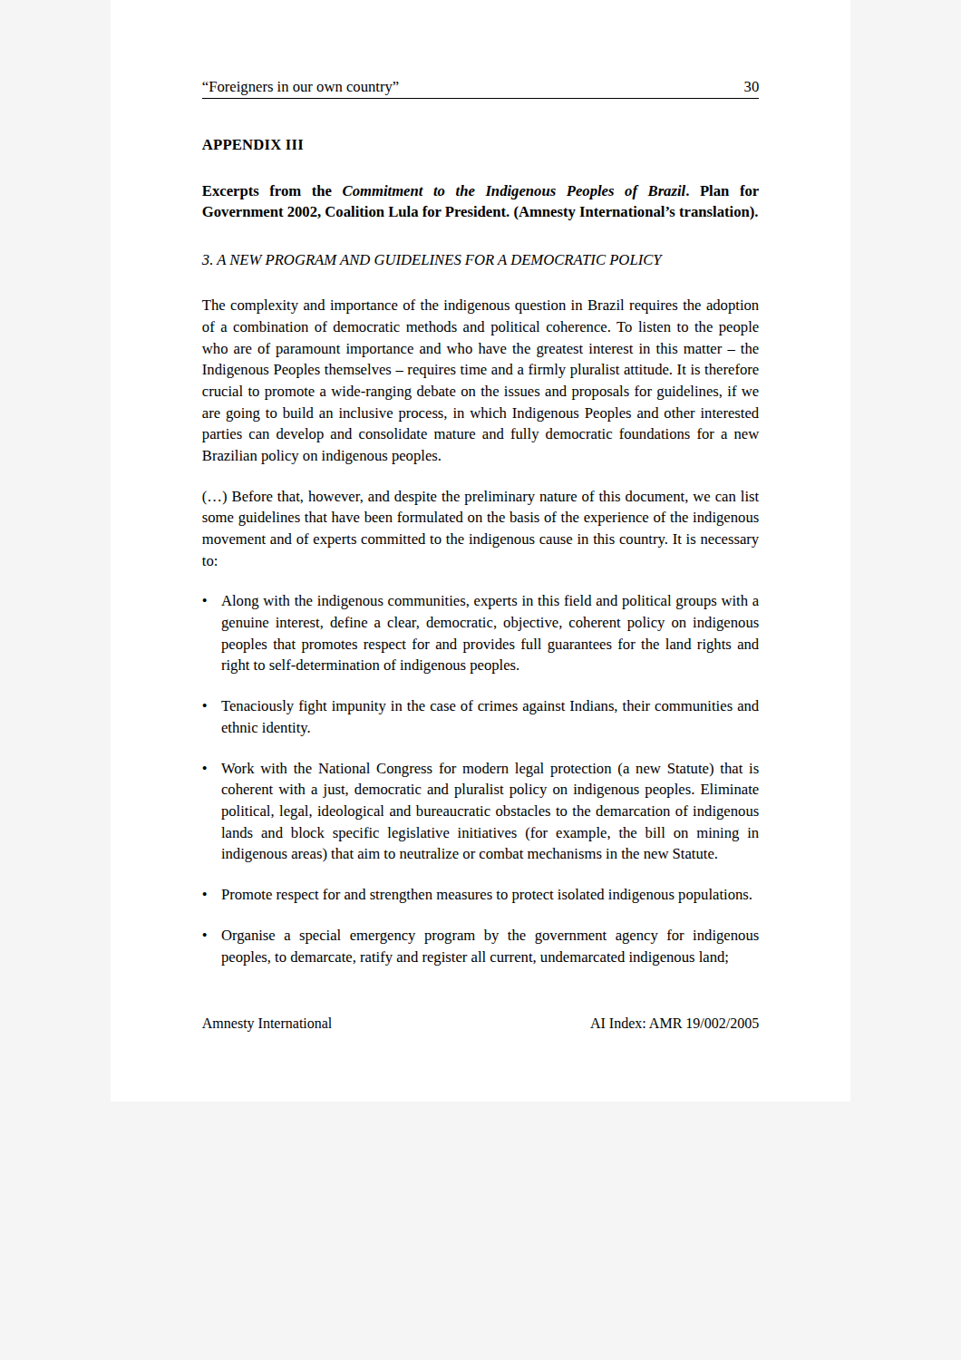“Foreigners in our own country” 30
APPENDIX III
Excerpts from the Commitment to the Indigenous Peoples of Brazil. Plan for Government 2002, Coalition Lula for President. (Amnesty International’s translation).
3. A NEW PROGRAM AND GUIDELINES FOR A DEMOCRATIC POLICY
The complexity and importance of the indigenous question in Brazil requires the adoption of a combination of democratic methods and political coherence. To listen to the people who are of paramount importance and who have the greatest interest in this matter – the Indigenous Peoples themselves – requires time and a firmly pluralist attitude. It is therefore crucial to promote a wide-ranging debate on the issues and proposals for guidelines, if we are going to build an inclusive process, in which Indigenous Peoples and other interested parties can develop and consolidate mature and fully democratic foundations for a new Brazilian policy on indigenous peoples.
(…) Before that, however, and despite the preliminary nature of this document, we can list some guidelines that have been formulated on the basis of the experience of the indigenous movement and of experts committed to the indigenous cause in this country. It is necessary to:
Along with the indigenous communities, experts in this field and political groups with a genuine interest, define a clear, democratic, objective, coherent policy on indigenous peoples that promotes respect for and provides full guarantees for the land rights and right to self-determination of indigenous peoples.
Tenaciously fight impunity in the case of crimes against Indians, their communities and ethnic identity.
Work with the National Congress for modern legal protection (a new Statute) that is coherent with a just, democratic and pluralist policy on indigenous peoples. Eliminate political, legal, ideological and bureaucratic obstacles to the demarcation of indigenous lands and block specific legislative initiatives (for example, the bill on mining in indigenous areas) that aim to neutralize or combat mechanisms in the new Statute.
Promote respect for and strengthen measures to protect isolated indigenous populations.
Organise a special emergency program by the government agency for indigenous peoples, to demarcate, ratify and register all current, undemarcated indigenous land;
Amnesty International AI Index: AMR 19/002/2005